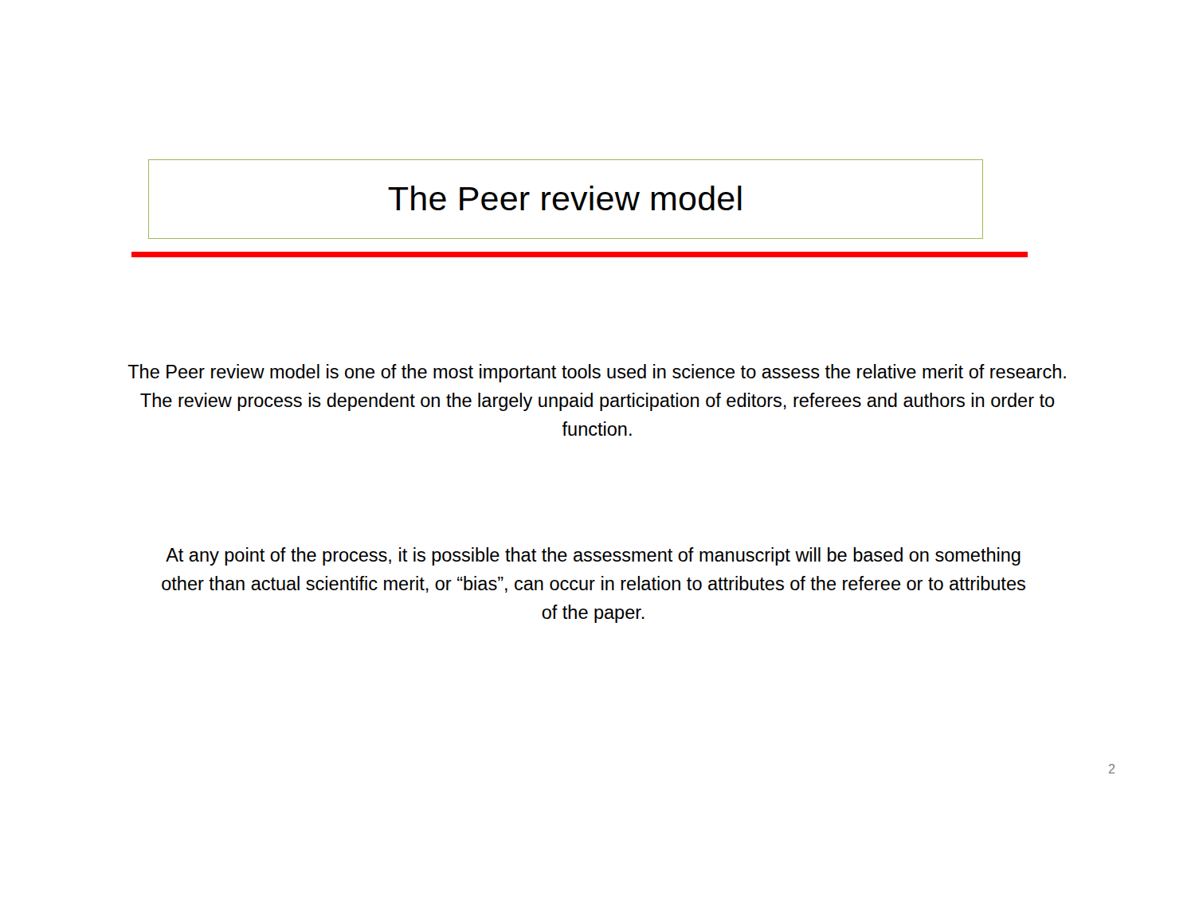The Peer review model
The Peer review model is one of the most important tools used in science to assess the relative merit of research. The review process is dependent on the largely unpaid participation of editors, referees and authors in order to function.
At any point of the process, it is possible that the assessment of manuscript will be based on something other than actual scientific merit, or “bias”, can occur in relation to attributes of the referee or to attributes of the paper.
2